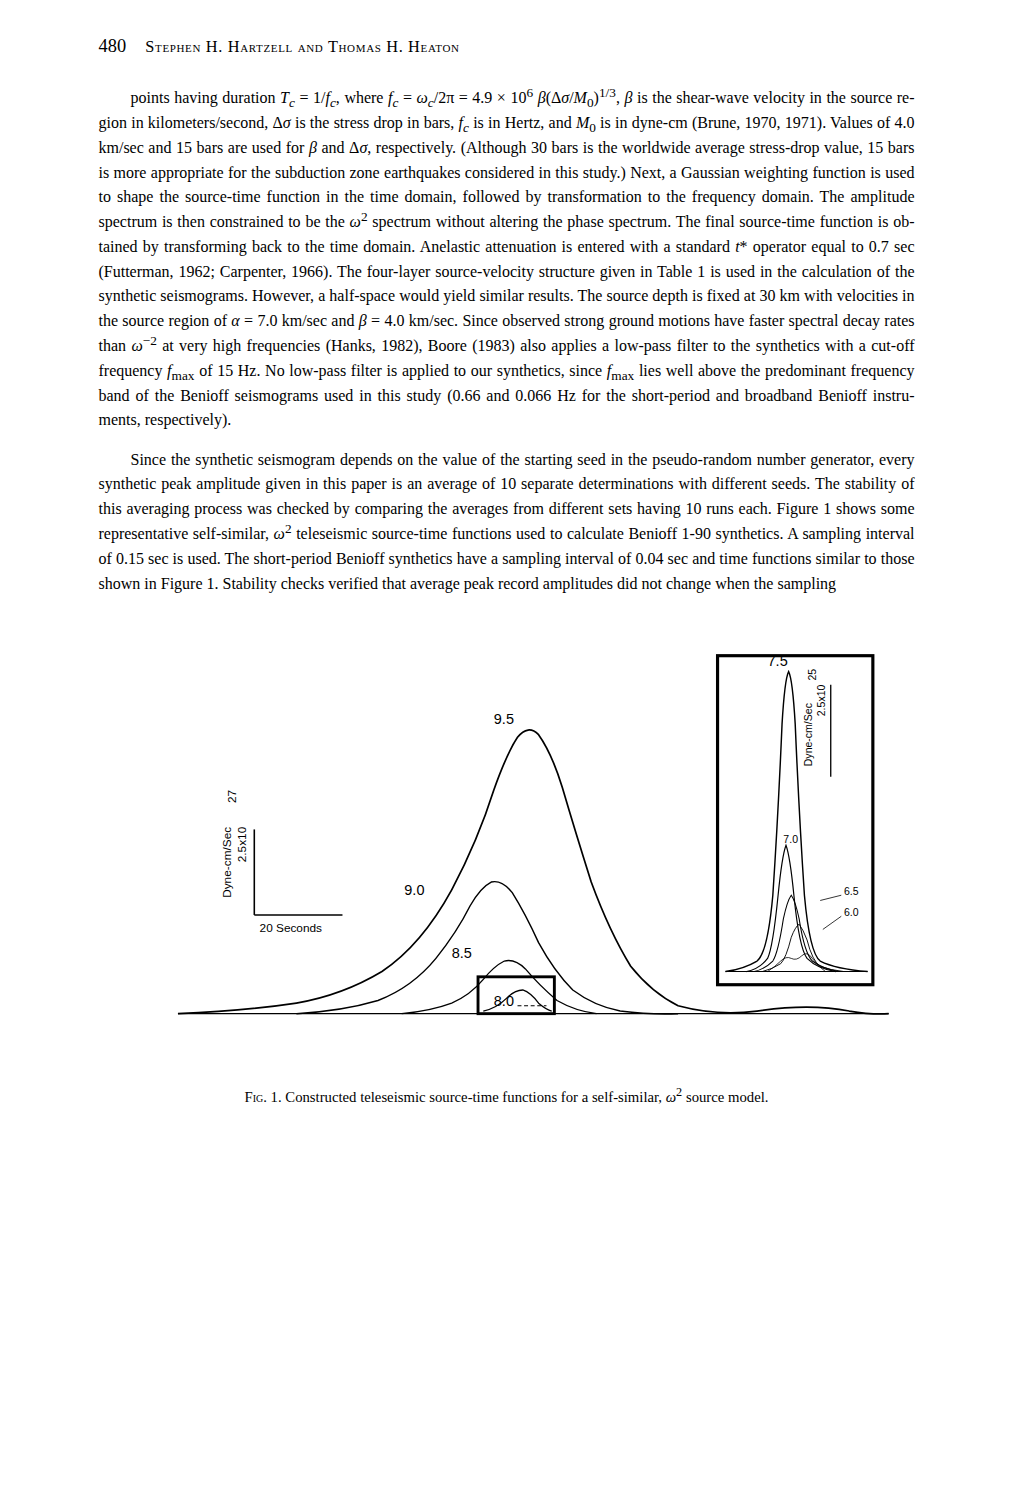480 Stephen H. Hartzell and Thomas H. Heaton
points having duration Tc = 1/fc, where fc = ωc/2π = 4.9 × 106 β(Δσ/M0)1/3, β is the shear-wave velocity in the source region in kilometers/second, Δσ is the stress drop in bars, fc is in Hertz, and M0 is in dyne-cm (Brune, 1970, 1971). Values of 4.0 km/sec and 15 bars are used for β and Δσ, respectively. (Although 30 bars is the worldwide average stress-drop value, 15 bars is more appropriate for the subduction zone earthquakes considered in this study.) Next, a Gaussian weighting function is used to shape the source-time function in the time domain, followed by transformation to the frequency domain. The amplitude spectrum is then constrained to be the ω2 spectrum without altering the phase spectrum. The final source-time function is obtained by transforming back to the time domain. Anelastic attenuation is entered with a standard t* operator equal to 0.7 sec (Futterman, 1962; Carpenter, 1966). The four-layer source-velocity structure given in Table 1 is used in the calculation of the synthetic seismograms. However, a half-space would yield similar results. The source depth is fixed at 30 km with velocities in the source region of α = 7.0 km/sec and β = 4.0 km/sec. Since observed strong ground motions have faster spectral decay rates than ω−2 at very high frequencies (Hanks, 1982), Boore (1983) also applies a low-pass filter to the synthetics with a cut-off frequency fmax of 15 Hz. No low-pass filter is applied to our synthetics, since fmax lies well above the predominant frequency band of the Benioff seismograms used in this study (0.66 and 0.066 Hz for the short-period and broadband Benioff instruments, respectively).
Since the synthetic seismogram depends on the value of the starting seed in the pseudo-random number generator, every synthetic peak amplitude given in this paper is an average of 10 separate determinations with different seeds. The stability of this averaging process was checked by comparing the averages from different sets having 10 runs each. Figure 1 shows some representative self-similar, ω2 teleseismic source-time functions used to calculate Benioff 1-90 synthetics. A sampling interval of 0.15 sec is used. The short-period Benioff synthetics have a sampling interval of 0.04 sec and time functions similar to those shown in Figure 1. Stability checks verified that average peak record amplitudes did not change when the sampling
2.5x10 27 Dyne-cm/Sec 20 Seconds 9.5 9.0 8.5 8.0 2.5x10 25 Dyne-cm/Sec 7.5 7.0 6.5 6.0
Fig. 1. Constructed teleseismic source-time functions for a self-similar, ω2 source model.